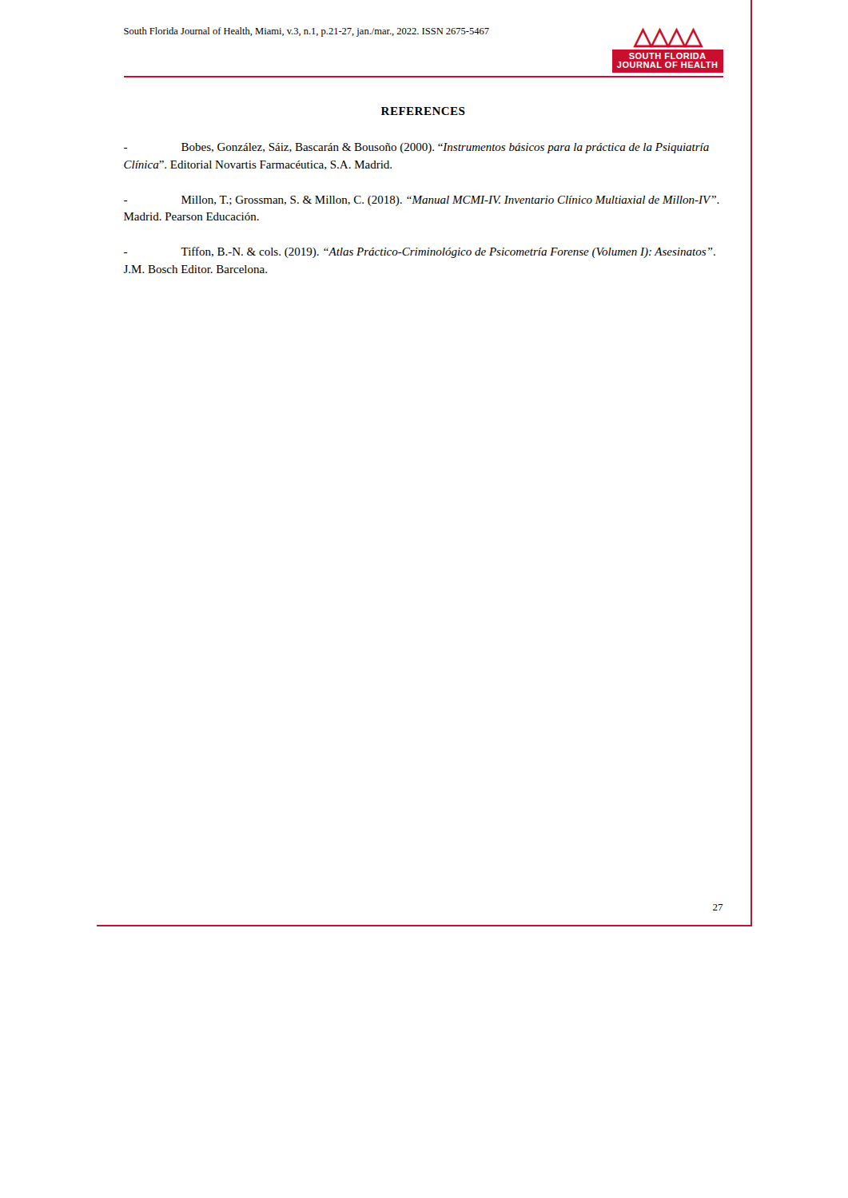South Florida Journal of Health, Miami, v.3, n.1, p.21-27, jan./mar., 2022. ISSN 2675-5467
△△△△ SOUTH FLORIDA JOURNAL OF HEALTH
REFERENCES
-Bobes, González, Sáiz, Bascarán & Bousoño (2000). “Instrumentos básicos para la práctica de la Psiquiatría Clínica”. Editorial Novartis Farmacéutica, S.A. Madrid.
-Millon, T.; Grossman, S. & Millon, C. (2018). “Manual MCMI-IV. Inventario Clínico Multiaxial de Millon-IV”. Madrid. Pearson Educación.
-Tiffon, B.-N. & cols. (2019). “Atlas Práctico-Criminológico de Psicometría Forense (Volumen I): Asesinatos”. J.M. Bosch Editor. Barcelona.
27